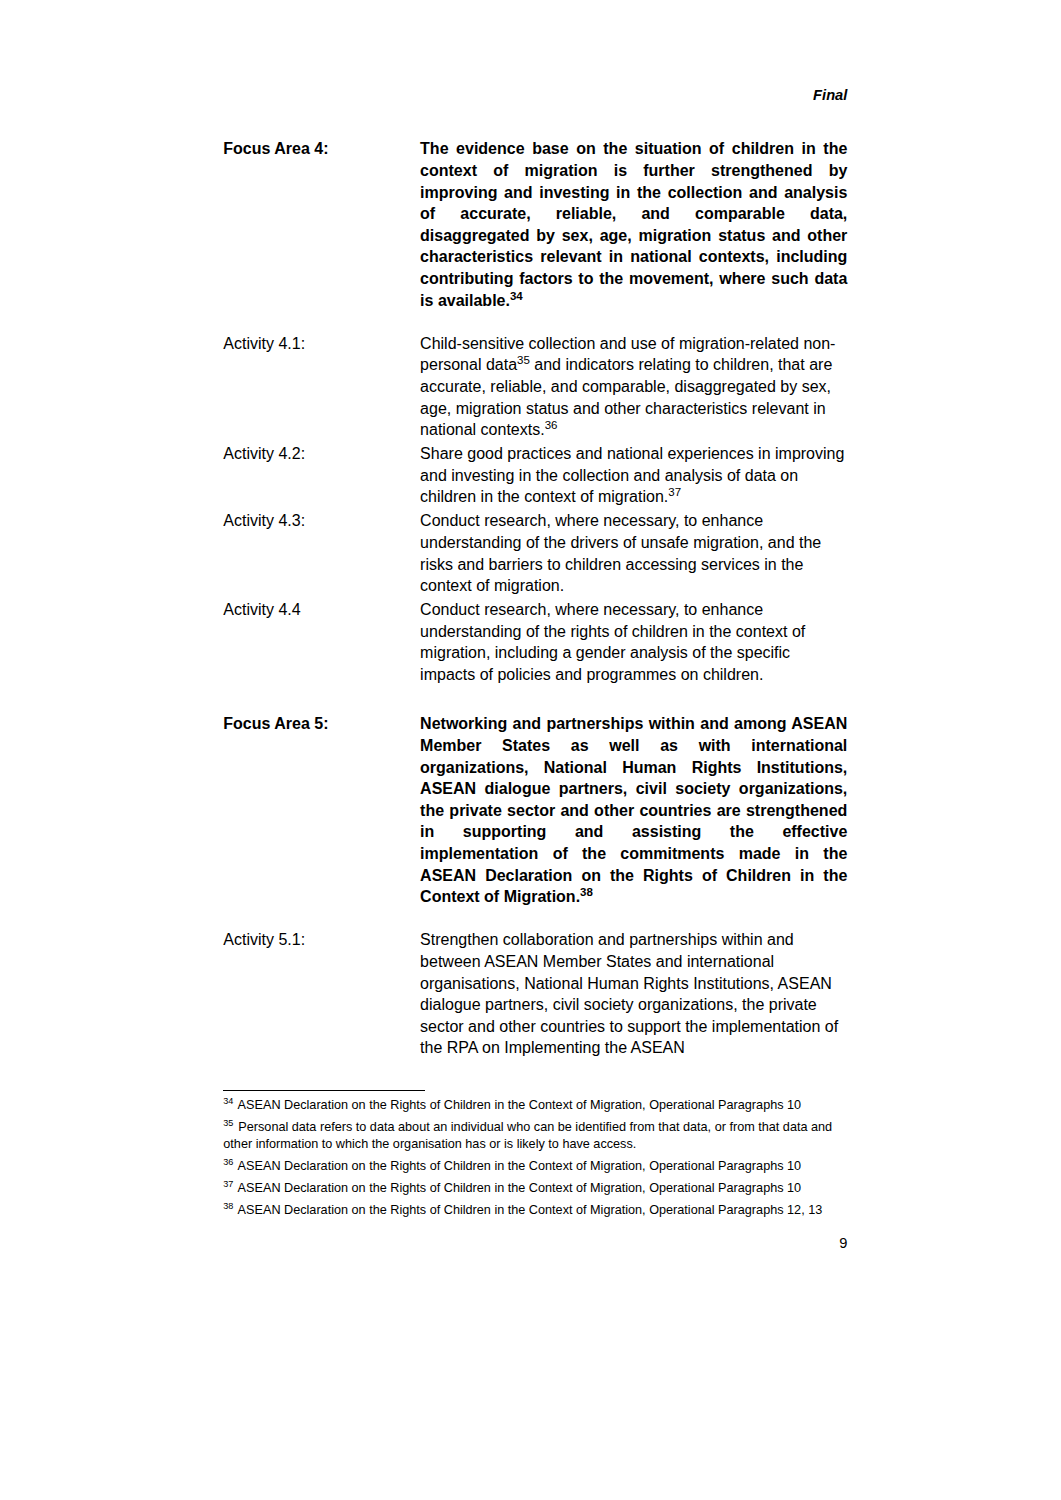Final
Focus Area 4:
The evidence base on the situation of children in the context of migration is further strengthened by improving and investing in the collection and analysis of accurate, reliable, and comparable data, disaggregated by sex, age, migration status and other characteristics relevant in national contexts, including contributing factors to the movement, where such data is available.34
Activity 4.1:
Child-sensitive collection and use of migration-related non-personal data35 and indicators relating to children, that are accurate, reliable, and comparable, disaggregated by sex, age, migration status and other characteristics relevant in national contexts.36
Activity 4.2:
Share good practices and national experiences in improving and investing in the collection and analysis of data on children in the context of migration.37
Activity 4.3:
Conduct research, where necessary, to enhance understanding of the drivers of unsafe migration, and the risks and barriers to children accessing services in the context of migration.
Activity 4.4
Conduct research, where necessary, to enhance understanding of the rights of children in the context of migration, including a gender analysis of the specific impacts of policies and programmes on children.
Focus Area 5:
Networking and partnerships within and among ASEAN Member States as well as with international organizations, National Human Rights Institutions, ASEAN dialogue partners, civil society organizations, the private sector and other countries are strengthened in supporting and assisting the effective implementation of the commitments made in the ASEAN Declaration on the Rights of Children in the Context of Migration.38
Activity 5.1:
Strengthen collaboration and partnerships within and between ASEAN Member States and international organisations, National Human Rights Institutions, ASEAN dialogue partners, civil society organizations, the private sector and other countries to support the implementation of the RPA on Implementing the ASEAN
34 ASEAN Declaration on the Rights of Children in the Context of Migration, Operational Paragraphs 10
35 Personal data refers to data about an individual who can be identified from that data, or from that data and other information to which the organisation has or is likely to have access.
36 ASEAN Declaration on the Rights of Children in the Context of Migration, Operational Paragraphs 10
37 ASEAN Declaration on the Rights of Children in the Context of Migration, Operational Paragraphs 10
38 ASEAN Declaration on the Rights of Children in the Context of Migration, Operational Paragraphs 12, 13
9